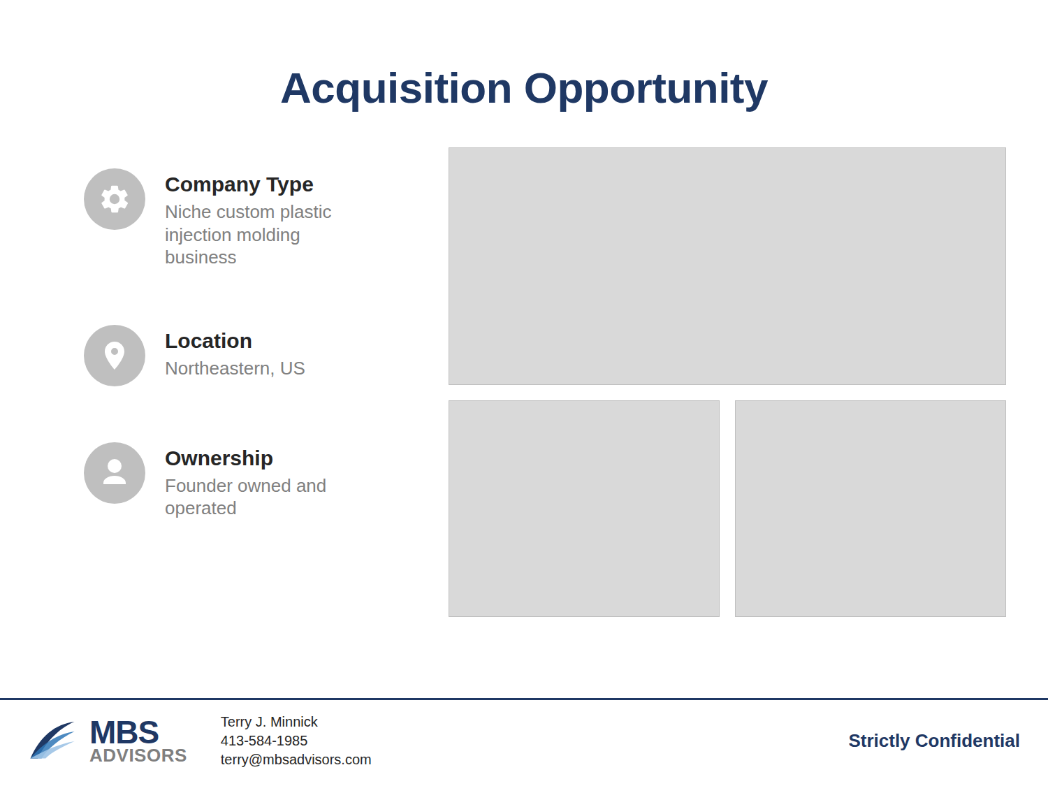Acquisition Opportunity
Company Type
Niche custom plastic injection molding business
Location
Northeastern, US
Ownership
Founder owned and operated
MBS ADVISORS
Terry J. Minnick
413-584-1985
terry@mbsadvisors.com
Strictly Confidential